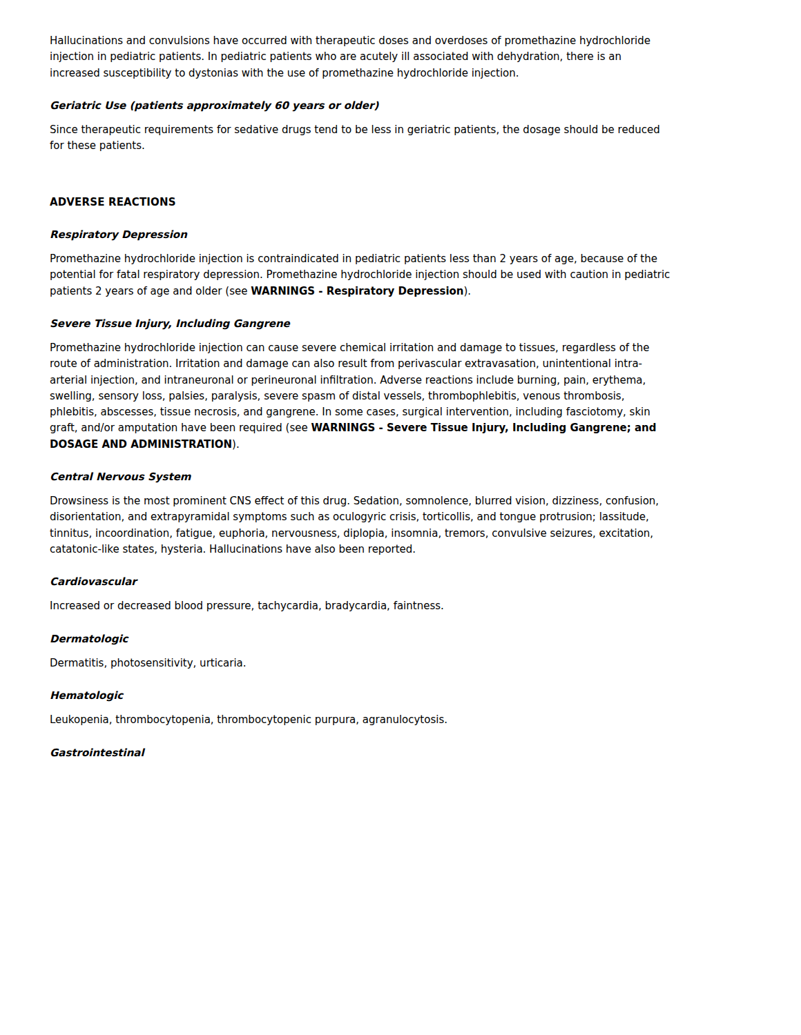Hallucinations and convulsions have occurred with therapeutic doses and overdoses of promethazine hydrochloride injection in pediatric patients. In pediatric patients who are acutely ill associated with dehydration, there is an increased susceptibility to dystonias with the use of promethazine hydrochloride injection.
Geriatric Use (patients approximately 60 years or older)
Since therapeutic requirements for sedative drugs tend to be less in geriatric patients, the dosage should be reduced for these patients.
ADVERSE REACTIONS
Respiratory Depression
Promethazine hydrochloride injection is contraindicated in pediatric patients less than 2 years of age, because of the potential for fatal respiratory depression. Promethazine hydrochloride injection should be used with caution in pediatric patients 2 years of age and older (see WARNINGS - Respiratory Depression).
Severe Tissue Injury, Including Gangrene
Promethazine hydrochloride injection can cause severe chemical irritation and damage to tissues, regardless of the route of administration. Irritation and damage can also result from perivascular extravasation, unintentional intra-arterial injection, and intraneuronal or perineuronal infiltration. Adverse reactions include burning, pain, erythema, swelling, sensory loss, palsies, paralysis, severe spasm of distal vessels, thrombophlebitis, venous thrombosis, phlebitis, abscesses, tissue necrosis, and gangrene. In some cases, surgical intervention, including fasciotomy, skin graft, and/or amputation have been required (see WARNINGS - Severe Tissue Injury, Including Gangrene; and DOSAGE AND ADMINISTRATION).
Central Nervous System
Drowsiness is the most prominent CNS effect of this drug. Sedation, somnolence, blurred vision, dizziness, confusion, disorientation, and extrapyramidal symptoms such as oculogyric crisis, torticollis, and tongue protrusion; lassitude, tinnitus, incoordination, fatigue, euphoria, nervousness, diplopia, insomnia, tremors, convulsive seizures, excitation, catatonic-like states, hysteria. Hallucinations have also been reported.
Cardiovascular
Increased or decreased blood pressure, tachycardia, bradycardia, faintness.
Dermatologic
Dermatitis, photosensitivity, urticaria.
Hematologic
Leukopenia, thrombocytopenia, thrombocytopenic purpura, agranulocytosis.
Gastrointestinal